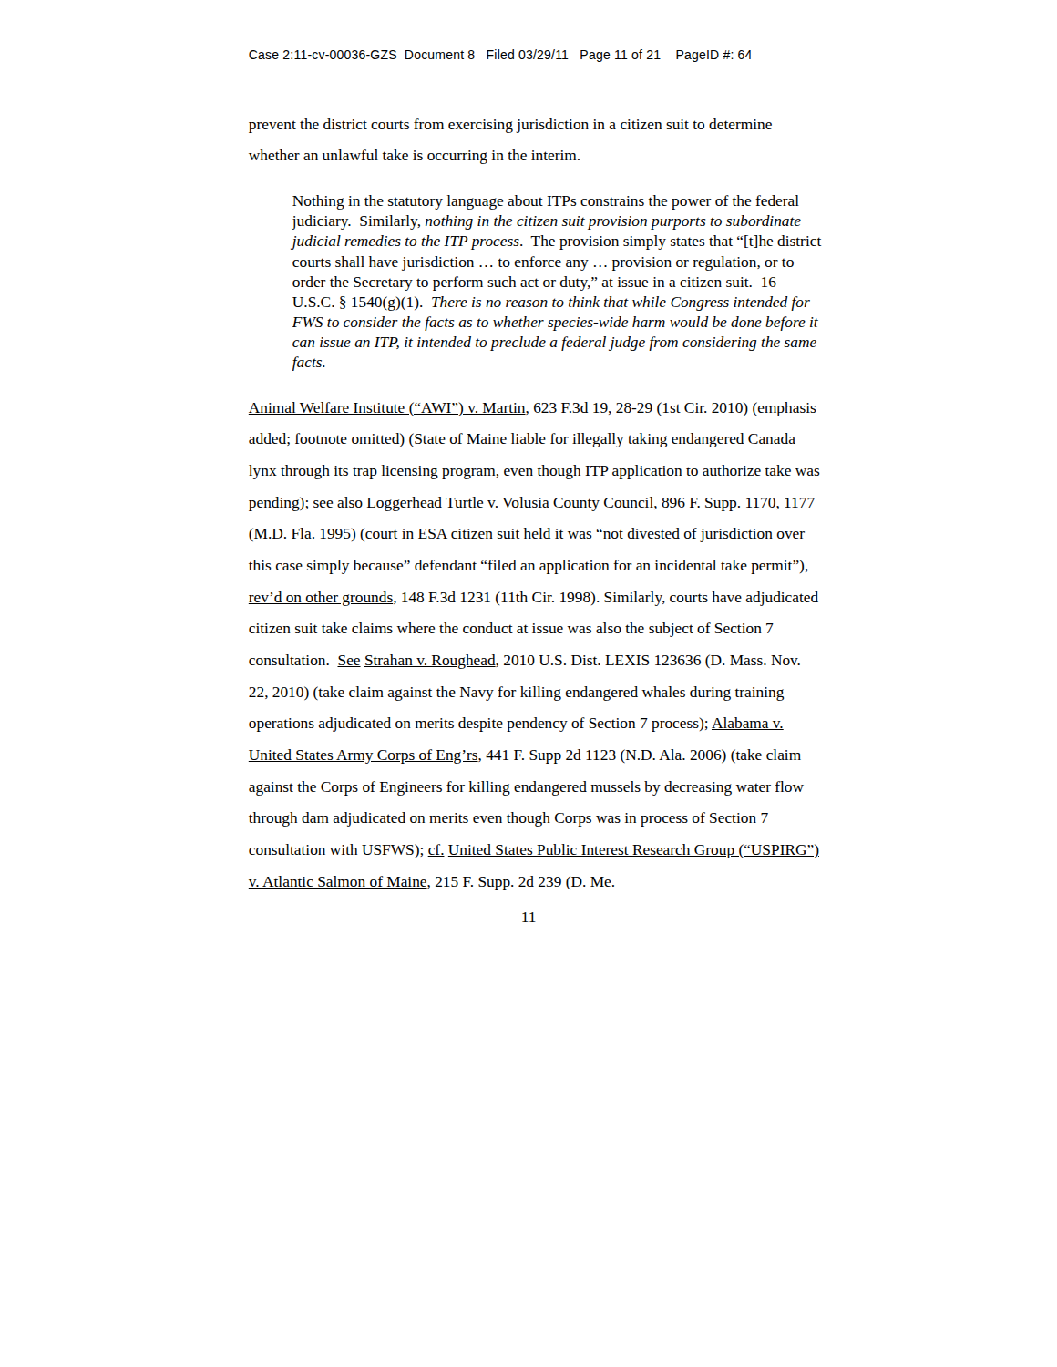Case 2:11-cv-00036-GZS Document 8 Filed 03/29/11 Page 11 of 21 PageID #: 64
prevent the district courts from exercising jurisdiction in a citizen suit to determine whether an unlawful take is occurring in the interim.
Nothing in the statutory language about ITPs constrains the power of the federal judiciary. Similarly, nothing in the citizen suit provision purports to subordinate judicial remedies to the ITP process. The provision simply states that “[t]he district courts shall have jurisdiction … to enforce any … provision or regulation, or to order the Secretary to perform such act or duty,” at issue in a citizen suit. 16 U.S.C. § 1540(g)(1). There is no reason to think that while Congress intended for FWS to consider the facts as to whether species-wide harm would be done before it can issue an ITP, it intended to preclude a federal judge from considering the same facts.
Animal Welfare Institute (“AWI”) v. Martin, 623 F.3d 19, 28-29 (1st Cir. 2010) (emphasis added; footnote omitted) (State of Maine liable for illegally taking endangered Canada lynx through its trap licensing program, even though ITP application to authorize take was pending); see also Loggerhead Turtle v. Volusia County Council, 896 F. Supp. 1170, 1177 (M.D. Fla. 1995) (court in ESA citizen suit held it was “not divested of jurisdiction over this case simply because” defendant “filed an application for an incidental take permit”), rev’d on other grounds, 148 F.3d 1231 (11th Cir. 1998). Similarly, courts have adjudicated citizen suit take claims where the conduct at issue was also the subject of Section 7 consultation. See Strahan v. Roughead, 2010 U.S. Dist. LEXIS 123636 (D. Mass. Nov. 22, 2010) (take claim against the Navy for killing endangered whales during training operations adjudicated on merits despite pendency of Section 7 process); Alabama v. United States Army Corps of Eng’rs, 441 F. Supp 2d 1123 (N.D. Ala. 2006) (take claim against the Corps of Engineers for killing endangered mussels by decreasing water flow through dam adjudicated on merits even though Corps was in process of Section 7 consultation with USFWS); cf. United States Public Interest Research Group (“USPIRG”) v. Atlantic Salmon of Maine, 215 F. Supp. 2d 239 (D. Me.
11